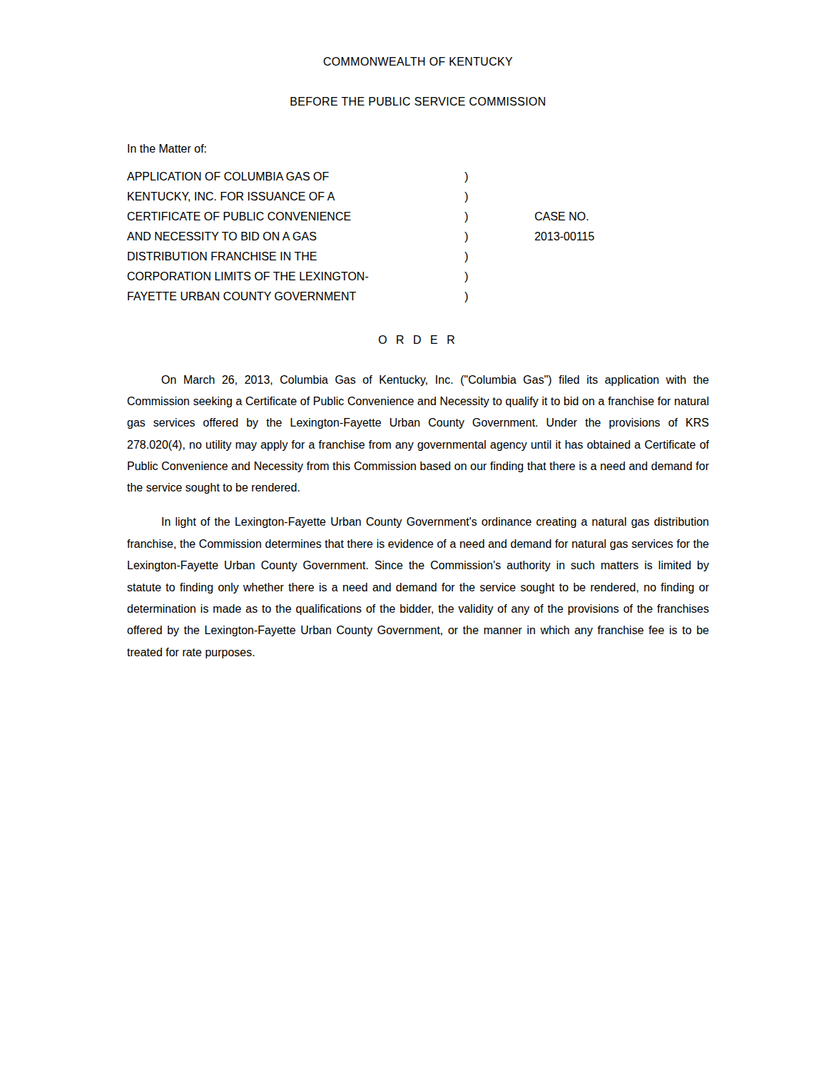COMMONWEALTH OF KENTUCKY
BEFORE THE PUBLIC SERVICE COMMISSION
In the Matter of:
| APPLICATION OF COLUMBIA GAS OF KENTUCKY, INC. FOR ISSUANCE OF A CERTIFICATE OF PUBLIC CONVENIENCE AND NECESSITY TO BID ON A GAS DISTRIBUTION FRANCHISE IN THE CORPORATION LIMITS OF THE LEXINGTON- FAYETTE URBAN COUNTY GOVERNMENT | ) ) ) ) ) ) ) | CASE NO. 2013-00115 |
O R D E R
On March 26, 2013, Columbia Gas of Kentucky, Inc. ("Columbia Gas") filed its application with the Commission seeking a Certificate of Public Convenience and Necessity to qualify it to bid on a franchise for natural gas services offered by the Lexington-Fayette Urban County Government. Under the provisions of KRS 278.020(4), no utility may apply for a franchise from any governmental agency until it has obtained a Certificate of Public Convenience and Necessity from this Commission based on our finding that there is a need and demand for the service sought to be rendered.
In light of the Lexington-Fayette Urban County Government's ordinance creating a natural gas distribution franchise, the Commission determines that there is evidence of a need and demand for natural gas services for the Lexington-Fayette Urban County Government. Since the Commission's authority in such matters is limited by statute to finding only whether there is a need and demand for the service sought to be rendered, no finding or determination is made as to the qualifications of the bidder, the validity of any of the provisions of the franchises offered by the Lexington-Fayette Urban County Government, or the manner in which any franchise fee is to be treated for rate purposes.